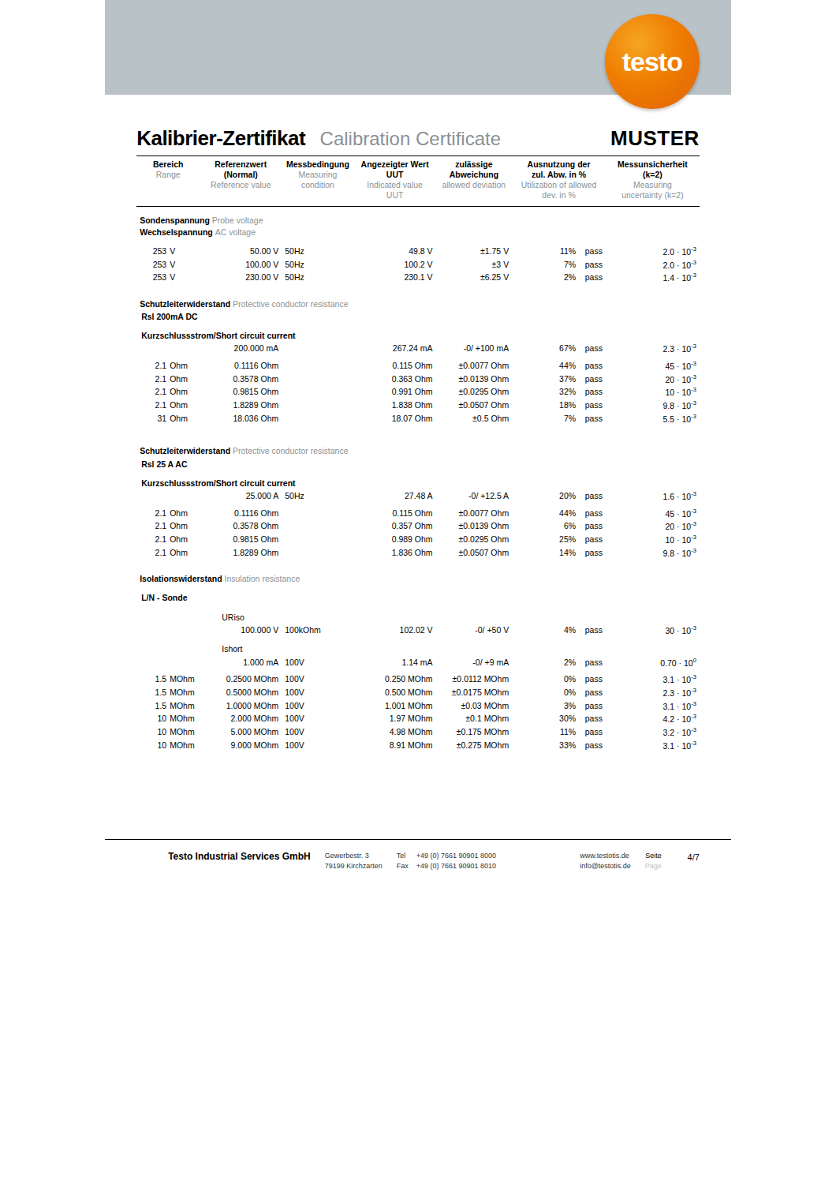testo
Kalibrier-Zertifikat Calibration Certificate
MUSTER
| Bereich Range | Referenzwert (Normal) Reference value | Messbedingung Measuring condition | Angezeigter Wert UUT Indicated value UUT | zulässige Abweichung allowed deviation | Ausnutzung der zul. Abw. in % Utilization of allowed dev. in % | Messunsicherheit (k=2) Measuring uncertainty (k=2) |
| --- | --- | --- | --- | --- | --- | --- |
| Sondenspannung Probe voltage |
| Wechselspannung AC voltage |
| 253 V | 50.00 V | 50Hz | 49.8 V | ±1.75 V | 11% pass | 2.0 · 10 -3 |
| 253 V | 100.00 V | 50Hz | 100.2 V | ±3 V | 7% pass | 2.0 · 10 -3 |
| 253 V | 230.00 V | 50Hz | 230.1 V | ±6.25 V | 2% pass | 1.4 · 10 -3 |
| Schutzleiterwiderstand Protective conductor resistance |
| Rsl 200mA DC |
| Kurzschlussstrom/Short circuit current |
| | 200.000 mA | | 267.24 mA | -0/ +100 mA | 67% pass | 2.3 · 10 -3 |
| 2.1 Ohm | 0.1116 Ohm | | 0.115 Ohm | ±0.0077 Ohm | 44% pass | 45 · 10 -3 |
| 2.1 Ohm | 0.3578 Ohm | | 0.363 Ohm | ±0.0139 Ohm | 37% pass | 20 · 10 -3 |
| 2.1 Ohm | 0.9815 Ohm | | 0.991 Ohm | ±0.0295 Ohm | 32% pass | 10 · 10 -3 |
| 2.1 Ohm | 1.8289 Ohm | | 1.838 Ohm | ±0.0507 Ohm | 18% pass | 9.8 · 10 -3 |
| 31 Ohm | 18.036 Ohm | | 18.07 Ohm | ±0.5 Ohm | 7% pass | 5.5 · 10 -3 |
| Schutzleiterwiderstand Protective conductor resistance |
| Rsl 25 A AC |
| Kurzschlussstrom/Short circuit current |
| | 25.000 A | 50Hz | 27.48 A | -0/ +12.5 A | 20% pass | 1.6 · 10 -3 |
| 2.1 Ohm | 0.1116 Ohm | | 0.115 Ohm | ±0.0077 Ohm | 44% pass | 45 · 10 -3 |
| 2.1 Ohm | 0.3578 Ohm | | 0.357 Ohm | ±0.0139 Ohm | 6% pass | 20 · 10 -3 |
| 2.1 Ohm | 0.9815 Ohm | | 0.989 Ohm | ±0.0295 Ohm | 25% pass | 10 · 10 -3 |
| 2.1 Ohm | 1.8289 Ohm | | 1.836 Ohm | ±0.0507 Ohm | 14% pass | 9.8 · 10 -3 |
| Isolationswiderstand Insulation resistance |
| L/N - Sonde |
| | URiso | | | | | |
| | 100.000 V | 100kOhm | 102.02 V | -0/ +50 V | 4% pass | 30 · 10 -3 |
| | Ishort | | | | | |
| | 1.000 mA | 100V | 1.14 mA | -0/ +9 mA | 2% pass | 0.70 · 10 0 |
| 1.5 MOhm | 0.2500 MOhm | 100V | 0.250 MOhm | ±0.0112 MOhm | 0% pass | 3.1 · 10 -3 |
| 1.5 MOhm | 0.5000 MOhm | 100V | 0.500 MOhm | ±0.0175 MOhm | 0% pass | 2.3 · 10 -3 |
| 1.5 MOhm | 1.0000 MOhm | 100V | 1.001 MOhm | ±0.03 MOhm | 3% pass | 3.1 · 10 -3 |
| 10 MOhm | 2.000 MOhm | 100V | 1.97 MOhm | ±0.1 MOhm | 30% pass | 4.2 · 10 -3 |
| 10 MOhm | 5.000 MOhm | 100V | 4.98 MOhm | ±0.175 MOhm | 11% pass | 3.2 · 10 -3 |
| 10 MOhm | 9.000 MOhm | 100V | 8.91 MOhm | ±0.275 MOhm | 33% pass | 3.1 · 10 -3 |
Testo Industrial Services GmbH
Gewerbestr. 3
79199 Kirchzarten
Tel
Fax
+49 (0) 7661 90901 8000
+49 (0) 7661 90901 8010
www.testotis.de
info@testotis.de
Seite
Page
4/7